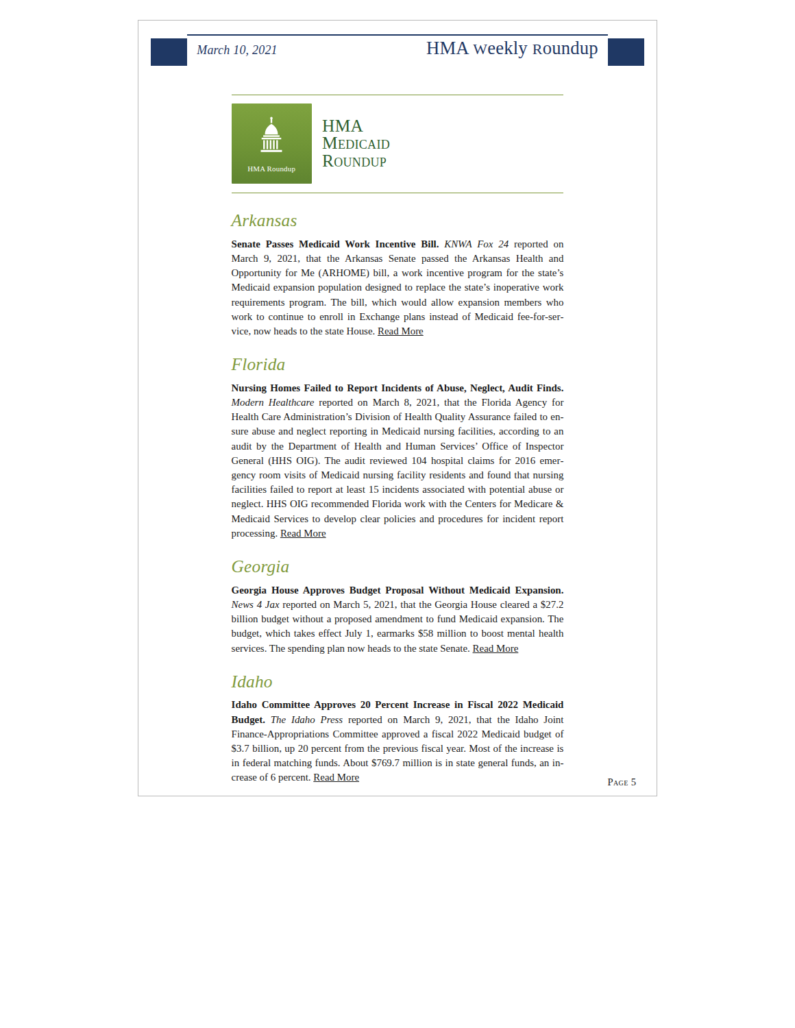March 10, 2021
HMA Weekly Roundup
HMA Roundup
HMA
Medicaid
Roundup
Arkansas
Senate Passes Medicaid Work Incentive Bill. KNWA Fox 24 reported on March 9, 2021, that the Arkansas Senate passed the Arkansas Health and Opportunity for Me (ARHOME) bill, a work incentive program for the state’s Medicaid expansion population designed to replace the state’s inoperative work requirements program. The bill, which would allow expansion members who work to continue to enroll in Exchange plans instead of Medicaid fee-for-service, now heads to the state House. Read More
Florida
Nursing Homes Failed to Report Incidents of Abuse, Neglect, Audit Finds. Modern Healthcare reported on March 8, 2021, that the Florida Agency for Health Care Administration’s Division of Health Quality Assurance failed to ensure abuse and neglect reporting in Medicaid nursing facilities, according to an audit by the Department of Health and Human Services’ Office of Inspector General (HHS OIG). The audit reviewed 104 hospital claims for 2016 emergency room visits of Medicaid nursing facility residents and found that nursing facilities failed to report at least 15 incidents associated with potential abuse or neglect. HHS OIG recommended Florida work with the Centers for Medicare & Medicaid Services to develop clear policies and procedures for incident report processing. Read More
Georgia
Georgia House Approves Budget Proposal Without Medicaid Expansion. News 4 Jax reported on March 5, 2021, that the Georgia House cleared a $27.2 billion budget without a proposed amendment to fund Medicaid expansion. The budget, which takes effect July 1, earmarks $58 million to boost mental health services. The spending plan now heads to the state Senate. Read More
Idaho
Idaho Committee Approves 20 Percent Increase in Fiscal 2022 Medicaid Budget. The Idaho Press reported on March 9, 2021, that the Idaho Joint Finance-Appropriations Committee approved a fiscal 2022 Medicaid budget of $3.7 billion, up 20 percent from the previous fiscal year. Most of the increase is in federal matching funds. About $769.7 million is in state general funds, an increase of 6 percent. Read More
Page 5